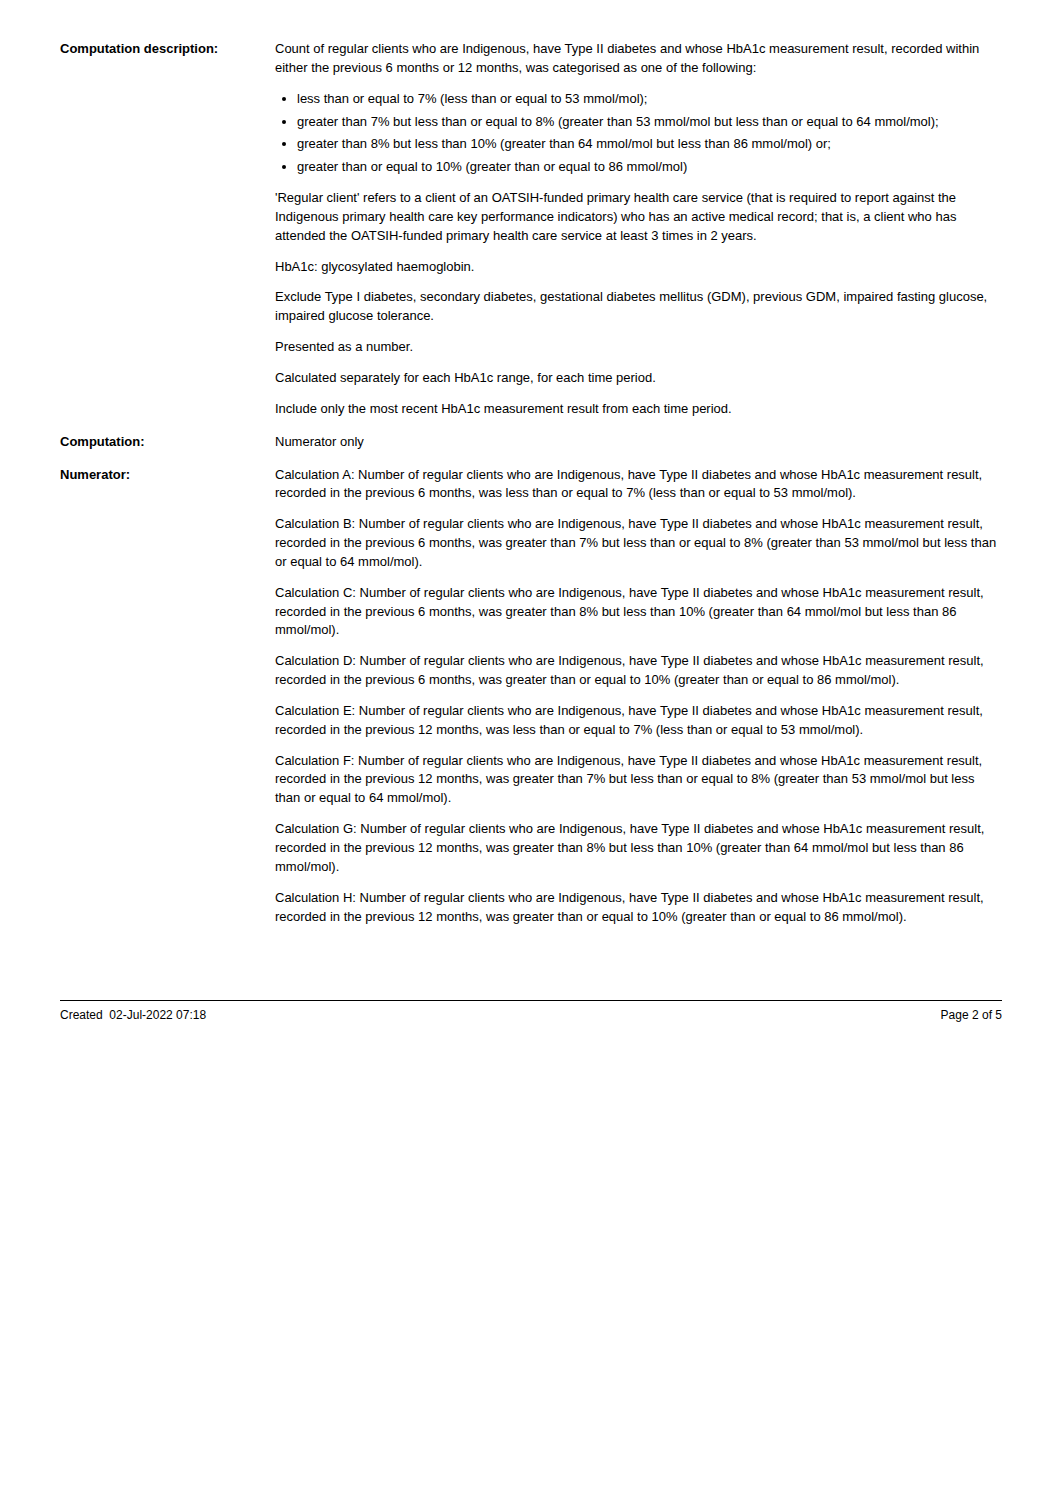| Computation description: | Count of regular clients who are Indigenous, have Type II diabetes and whose HbA1c measurement result, recorded within either the previous 6 months or 12 months, was categorised as one of the following: less than or equal to 7% (less than or equal to 53 mmol/mol); greater than 7% but less than or equal to 8% (greater than 53 mmol/mol but less than or equal to 64 mmol/mol); greater than 8% but less than 10% (greater than 64 mmol/mol but less than 86 mmol/mol) or; greater than or equal to 10% (greater than or equal to 86 mmol/mol) 'Regular client' refers to a client of an OATSIH-funded primary health care service (that is required to report against the Indigenous primary health care key performance indicators) who has an active medical record; that is, a client who has attended the OATSIH-funded primary health care service at least 3 times in 2 years. HbA1c: glycosylated haemoglobin. Exclude Type I diabetes, secondary diabetes, gestational diabetes mellitus (GDM), previous GDM, impaired fasting glucose, impaired glucose tolerance. Presented as a number. Calculated separately for each HbA1c range, for each time period. Include only the most recent HbA1c measurement result from each time period. |
| Computation: | Numerator only |
| Numerator: | Calculation A: Number of regular clients who are Indigenous, have Type II diabetes and whose HbA1c measurement result, recorded in the previous 6 months, was less than or equal to 7% (less than or equal to 53 mmol/mol). Calculation B: Number of regular clients who are Indigenous, have Type II diabetes and whose HbA1c measurement result, recorded in the previous 6 months, was greater than 7% but less than or equal to 8% (greater than 53 mmol/mol but less than or equal to 64 mmol/mol). Calculation C: Number of regular clients who are Indigenous, have Type II diabetes and whose HbA1c measurement result, recorded in the previous 6 months, was greater than 8% but less than 10% (greater than 64 mmol/mol but less than 86 mmol/mol). Calculation D: Number of regular clients who are Indigenous, have Type II diabetes and whose HbA1c measurement result, recorded in the previous 6 months, was greater than or equal to 10% (greater than or equal to 86 mmol/mol). Calculation E: Number of regular clients who are Indigenous, have Type II diabetes and whose HbA1c measurement result, recorded in the previous 12 months, was less than or equal to 7% (less than or equal to 53 mmol/mol). Calculation F: Number of regular clients who are Indigenous, have Type II diabetes and whose HbA1c measurement result, recorded in the previous 12 months, was greater than 7% but less than or equal to 8% (greater than 53 mmol/mol but less than or equal to 64 mmol/mol). Calculation G: Number of regular clients who are Indigenous, have Type II diabetes and whose HbA1c measurement result, recorded in the previous 12 months, was greater than 8% but less than 10% (greater than 64 mmol/mol but less than 86 mmol/mol). Calculation H: Number of regular clients who are Indigenous, have Type II diabetes and whose HbA1c measurement result, recorded in the previous 12 months, was greater than or equal to 10% (greater than or equal to 86 mmol/mol). |
Created 02-Jul-2022 07:18 Page 2 of 5